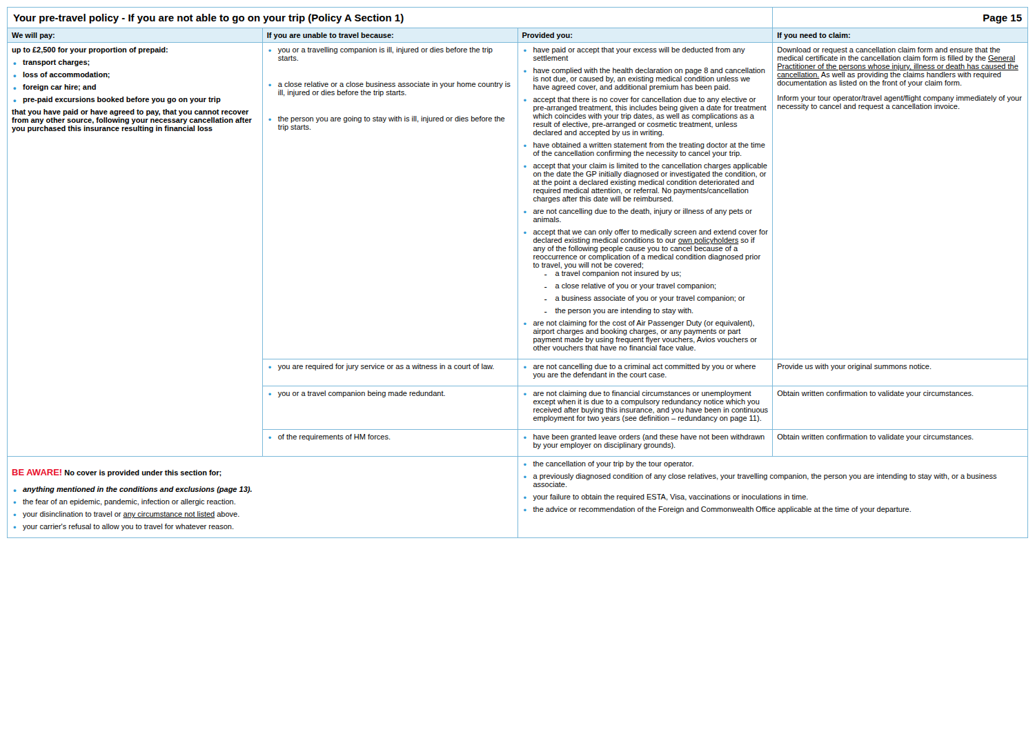| Your pre-travel policy - If you are not able to go on your trip (Policy A Section 1) | Page 15 |
| We will pay: | If you are unable to travel because: | Provided you: | If you need to claim: |
| up to £2,500 for your proportion of prepaid: transport charges; loss of accommodation; foreign car hire; and pre-paid excursions booked before you go on your trip that you have paid or have agreed to pay, that you cannot recover from any other source, following your necessary cancellation after you purchased this insurance resulting in financial loss | you or a travelling companion is ill, injured or dies before the trip starts. a close relative or a close business associate in your home country is ill, injured or dies before the trip starts. the person you are going to stay with is ill, injured or dies before the trip starts. | have paid or accept that your excess will be deducted from any settlement have complied with the health declaration on page 8 and cancellation is not due, or caused by, an existing medical condition unless we have agreed cover, and additional premium has been paid. accept that there is no cover for cancellation due to any elective or pre-arranged treatment, this includes being given a date for treatment which coincides with your trip dates, as well as complications as a result of elective, pre-arranged or cosmetic treatment, unless declared and accepted by us in writing. have obtained a written statement from the treating doctor at the time of the cancellation confirming the necessity to cancel your trip. accept that your claim is limited to the cancellation charges applicable on the date the GP initially diagnosed or investigated the condition, or at the point a declared existing medical condition deteriorated and required medical attention, or referral. No payments/cancellation charges after this date will be reimbursed. are not cancelling due to the death, injury or illness of any pets or animals. accept that we can only offer to medically screen and extend cover for declared existing medical conditions to our own policyholders so if any of the following people cause you to cancel because of a reoccurrence or complication of a medical condition diagnosed prior to travel, you will not be covered; a travel companion not insured by us; a close relative of you or your travel companion; a business associate of you or your travel companion; or the person you are intending to stay with. are not claiming for the cost of Air Passenger Duty (or equivalent), airport charges and booking charges, or any payments or part payment made by using frequent flyer vouchers, Avios vouchers or other vouchers that have no financial face value. | Download or request a cancellation claim form and ensure that the medical certificate in the cancellation claim form is filled by the General Practitioner of the persons whose injury, illness or death has caused the cancellation. As well as providing the claims handlers with required documentation as listed on the front of your claim form. Inform your tour operator/travel agent/flight company immediately of your necessity to cancel and request a cancellation invoice. |
| you are required for jury service or as a witness in a court of law. | are not cancelling due to a criminal act committed by you or where you are the defendant in the court case. | Provide us with your original summons notice. |
| you or a travel companion being made redundant. | are not claiming due to financial circumstances or unemployment except when it is due to a compulsory redundancy notice which you received after buying this insurance, and you have been in continuous employment for two years (see definition – redundancy on page 11). | Obtain written confirmation to validate your circumstances. |
| of the requirements of HM forces. | have been granted leave orders (and these have not been withdrawn by your employer on disciplinary grounds). | Obtain written confirmation to validate your circumstances. |
| BE AWARE! No cover is provided under this section for; anything mentioned in the conditions and exclusions (page 13). the fear of an epidemic, pandemic, infection or allergic reaction. your disinclination to travel or any circumstance not listed above. your carrier's refusal to allow you to travel for whatever reason. | the cancellation of your trip by the tour operator. a previously diagnosed condition of any close relatives, your travelling companion, the person you are intending to stay with, or a business associate. your failure to obtain the required ESTA, Visa, vaccinations or inoculations in time. the advice or recommendation of the Foreign and Commonwealth Office applicable at the time of your departure. |